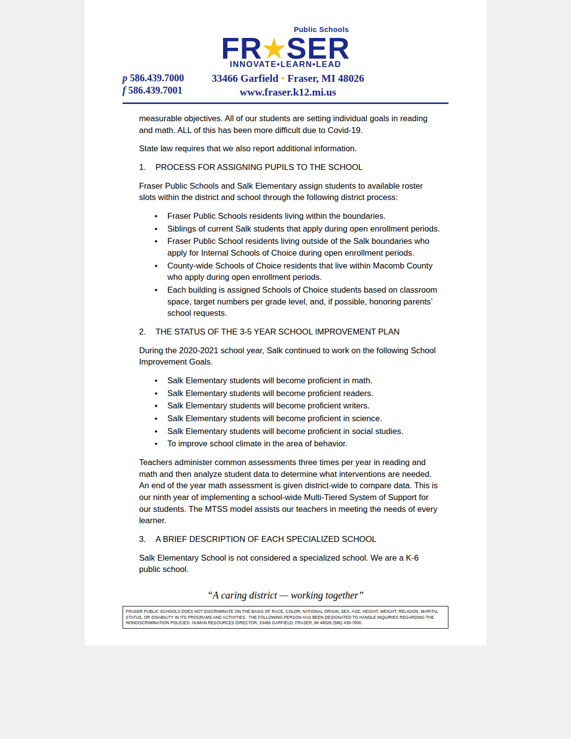Public Schools
FR★SER
INNOVATE•LEARN•LEAD
p 586.439.7000
f 586.439.7001
33466 Garfield • Fraser, MI 48026
www.fraser.k12.mi.us
measurable objectives. All of our students are setting individual goals in reading and math. ALL of this has been more difficult due to Covid-19.
State law requires that we also report additional information.
1.
Process for assigning pupils to the school
Fraser Public Schools and Salk Elementary assign students to available roster slots within the district and school through the following district process:
Fraser Public Schools residents living within the boundaries.
Siblings of current Salk students that apply during open enrollment periods.
Fraser Public School residents living outside of the Salk boundaries who apply for Internal Schools of Choice during open enrollment periods.
County-wide Schools of Choice residents that live within Macomb County who apply during open enrollment periods.
Each building is assigned Schools of Choice students based on classroom space, target numbers per grade level, and, if possible, honoring parents’ school requests.
2.
The status of the 3-5 year school improvement plan
During the 2020-2021 school year, Salk continued to work on the following School Improvement Goals.
Salk Elementary students will become proficient in math.
Salk Elementary students will become proficient readers.
Salk Elementary students will become proficient writers.
Salk Elementary students will become proficient in science.
Salk Elementary students will become proficient in social studies.
To improve school climate in the area of behavior.
Teachers administer common assessments three times per year in reading and math and then analyze student data to determine what interventions are needed. An end of the year math assessment is given district-wide to compare data. This is our ninth year of implementing a school-wide Multi-Tiered System of Support for our students. The MTSS model assists our teachers in meeting the needs of every learner.
3.
A brief description of each specialized school
Salk Elementary School is not considered a specialized school. We are a K-6 public school.
“A caring district — working together”
Fraser Public Schools does not discriminate on the basis of race, color, national origin, sex, age, height, weight, religion, marital status, or disability in its programs and activities. The following person has been designated to handle inquiries regarding the nondiscrimination policies: Human Resources Director, 33466 Garfield, Fraser, MI 48026 (586) 439-7000.